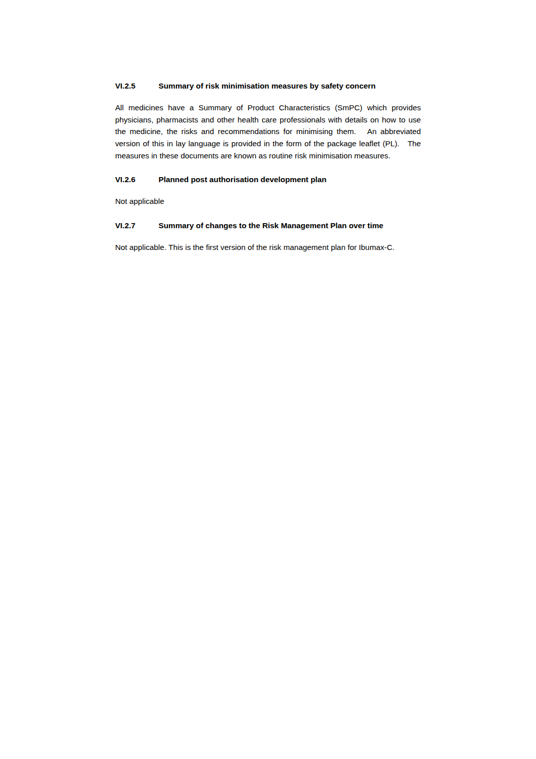VI.2.5 Summary of risk minimisation measures by safety concern
All medicines have a Summary of Product Characteristics (SmPC) which provides physicians, pharmacists and other health care professionals with details on how to use the medicine, the risks and recommendations for minimising them. An abbreviated version of this in lay language is provided in the form of the package leaflet (PL). The measures in these documents are known as routine risk minimisation measures.
VI.2.6 Planned post authorisation development plan
Not applicable
VI.2.7 Summary of changes to the Risk Management Plan over time
Not applicable. This is the first version of the risk management plan for Ibumax-C.